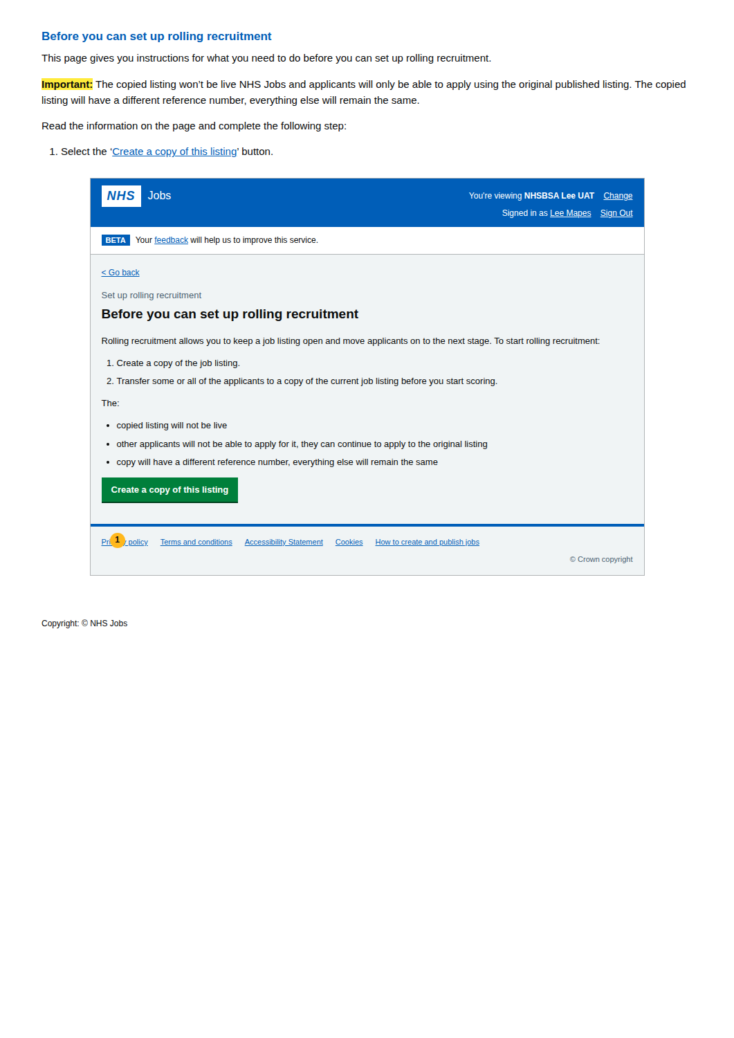Before you can set up rolling recruitment
This page gives you instructions for what you need to do before you can set up rolling recruitment.
Important: The copied listing won’t be live NHS Jobs and applicants will only be able to apply using the original published listing. The copied listing will have a different reference number, everything else will remain the same.
Read the information on the page and complete the following step:
Select the ‘Create a copy of this listing’ button.
1
NHS Jobs
You're viewing NHSBSA Lee UAT Change
Signed in as Lee Mapes Sign Out
BETAYour feedback will help us to improve this service.
< Go back
Set up rolling recruitment
Before you can set up rolling recruitment
Rolling recruitment allows you to keep a job listing open and move applicants on to the next stage. To start rolling recruitment:
Create a copy of the job listing.
Transfer some or all of the applicants to a copy of the current job listing before you start scoring.
The:
copied listing will not be live
other applicants will not be able to apply for it, they can continue to apply to the original listing
copy will have a different reference number, everything else will remain the same
Create a copy of this listing
Privacy policy Terms and conditions Accessibility Statement Cookies How to create and publish jobs
© Crown copyright
Copyright: © NHS Jobs